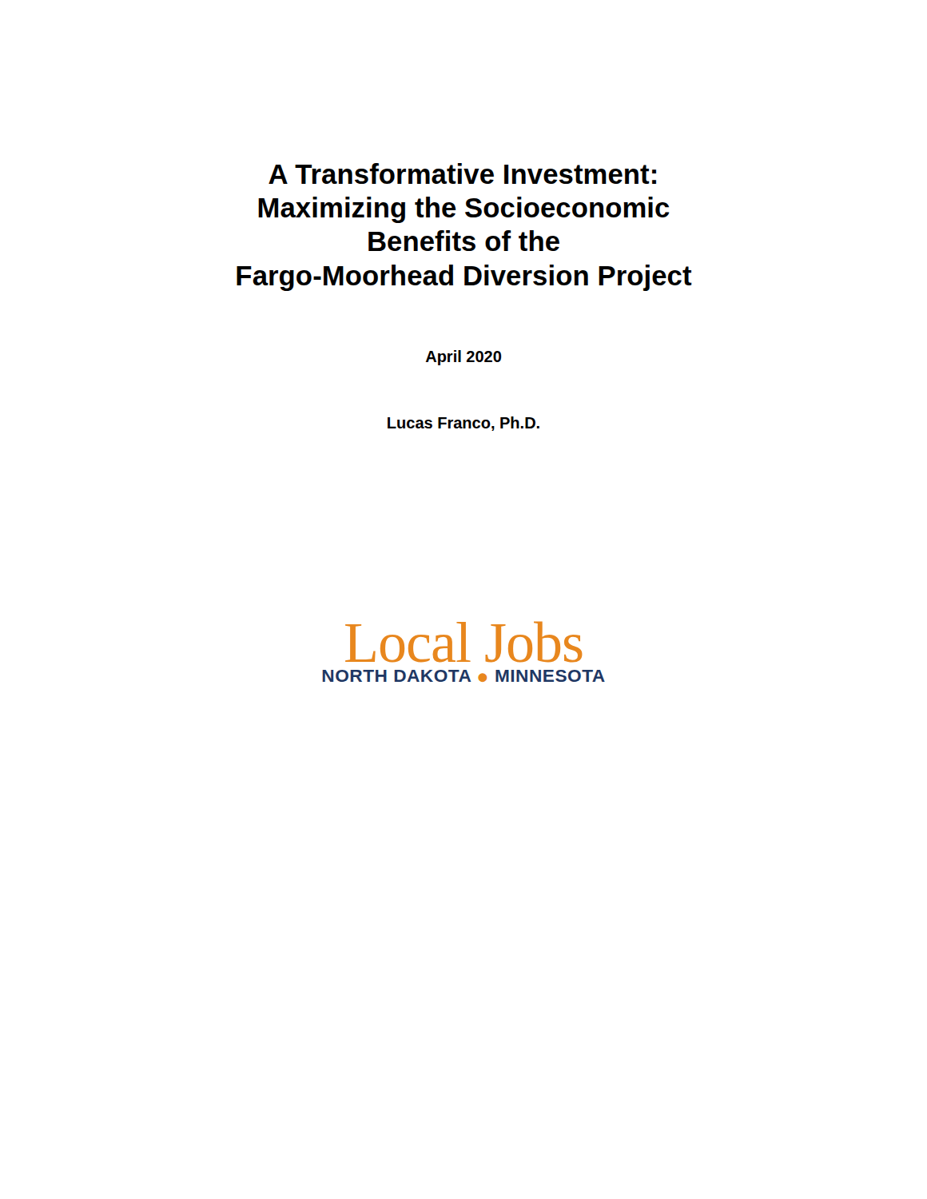A Transformative Investment:
Maximizing the Socioeconomic Benefits of the
Fargo-Moorhead Diversion Project
April 2020
Lucas Franco, Ph.D.
Local Jobs NORTH DAKOTA ● MINNESOTA